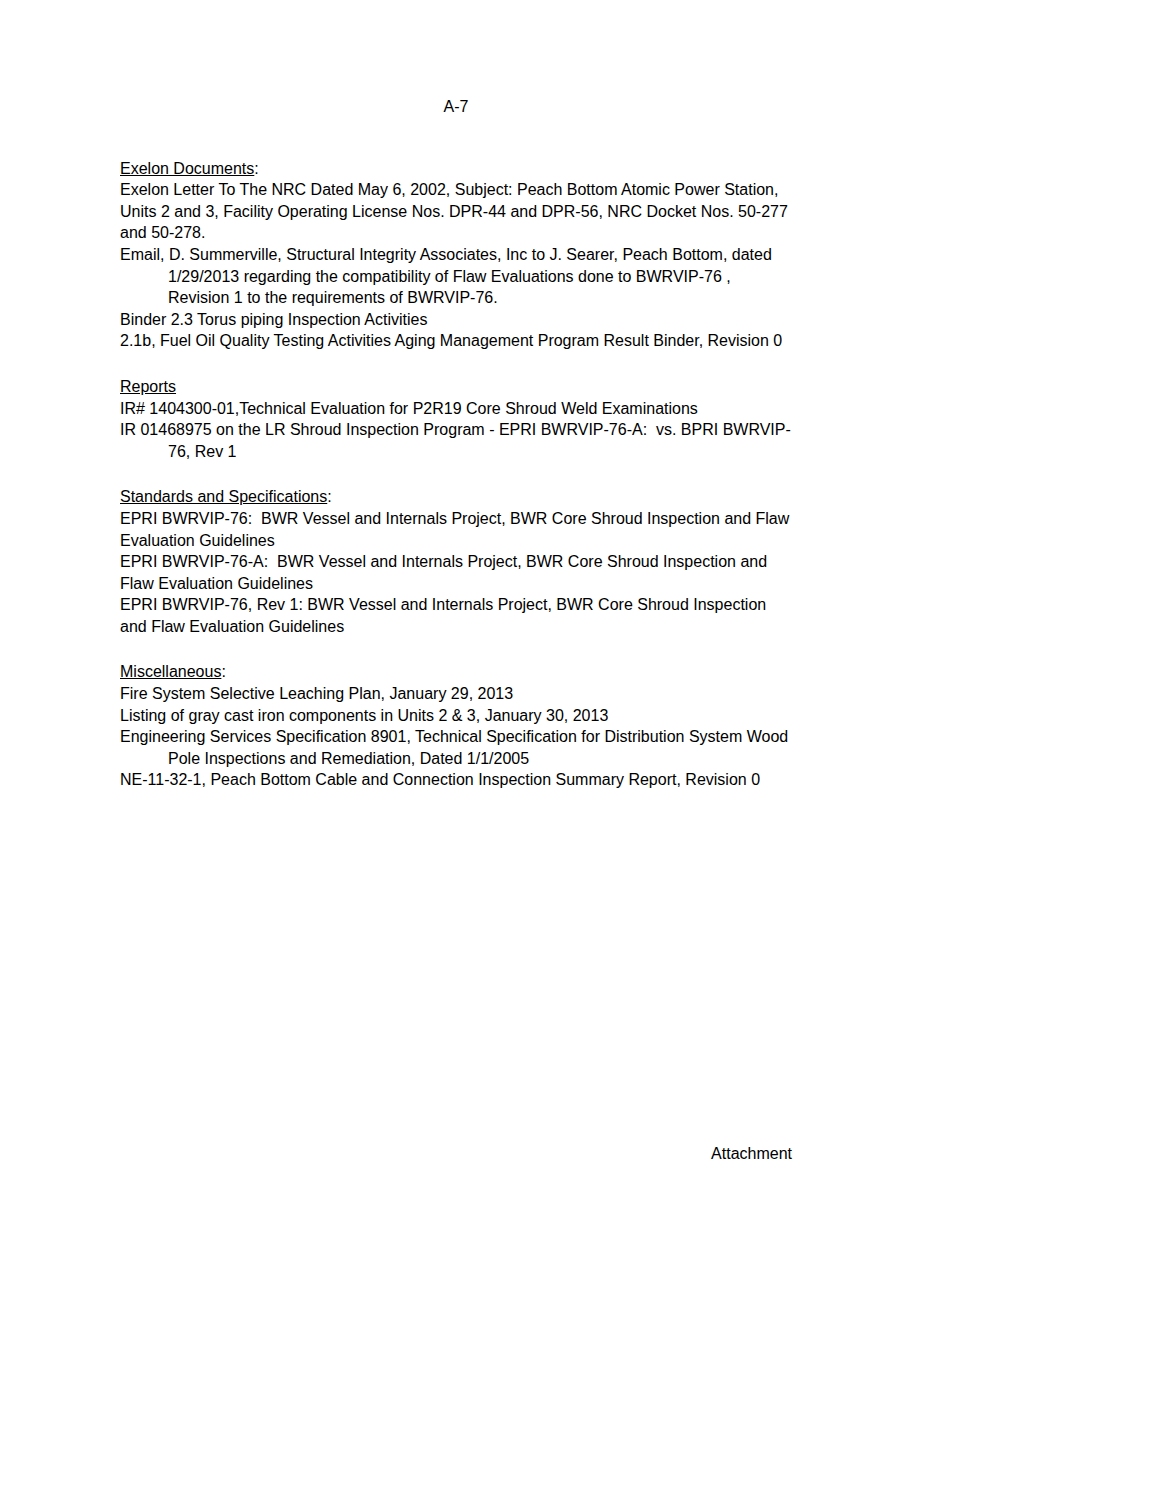A-7
Exelon Documents:
Exelon Letter To The NRC Dated May 6, 2002, Subject: Peach Bottom Atomic Power Station, Units 2 and 3, Facility Operating License Nos. DPR-44 and DPR-56, NRC Docket Nos. 50-277 and 50-278.
Email, D. Summerville, Structural Integrity Associates, Inc to J. Searer, Peach Bottom, dated
1/29/2013 regarding the compatibility of Flaw Evaluations done to BWRVIP-76 ,
Revision 1 to the requirements of BWRVIP-76.
Binder 2.3 Torus piping Inspection Activities
2.1b, Fuel Oil Quality Testing Activities Aging Management Program Result Binder, Revision 0
Reports
IR# 1404300-01,Technical Evaluation for P2R19 Core Shroud Weld Examinations
IR 01468975 on the LR Shroud Inspection Program - EPRI BWRVIP-76-A: vs. BPRI BWRVIP-
76, Rev 1
Standards and Specifications:
EPRI BWRVIP-76: BWR Vessel and Internals Project, BWR Core Shroud Inspection and Flaw Evaluation Guidelines
EPRI BWRVIP-76-A: BWR Vessel and Internals Project, BWR Core Shroud Inspection and Flaw Evaluation Guidelines
EPRI BWRVIP-76, Rev 1: BWR Vessel and Internals Project, BWR Core Shroud Inspection and Flaw Evaluation Guidelines
Miscellaneous:
Fire System Selective Leaching Plan, January 29, 2013
Listing of gray cast iron components in Units 2 & 3, January 30, 2013
Engineering Services Specification 8901, Technical Specification for Distribution System Wood
Pole Inspections and Remediation, Dated 1/1/2005
NE-11-32-1, Peach Bottom Cable and Connection Inspection Summary Report, Revision 0
Attachment